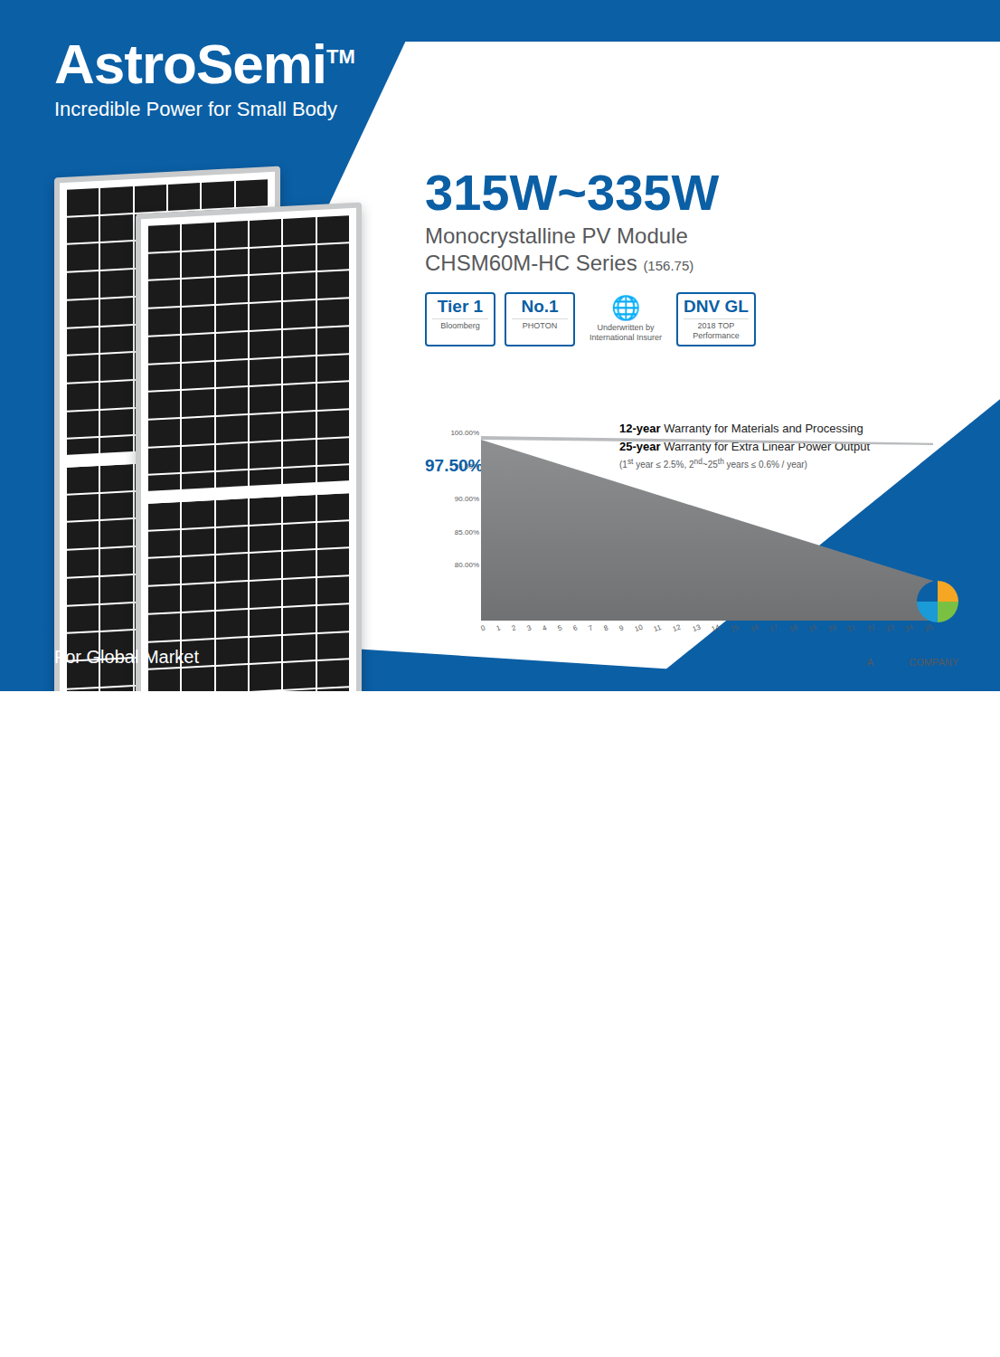AstroSemiTM
Incredible Power for Small Body
315W~335W
Monocrystalline PV Module
CHSM60M-HC Series (156.75)
Tier 1 Bloomberg
No.1 PHOTON
🌐 Underwritten by
International Insurer
DNV GL 2018 TOP
Performance
12-year Warranty for Materials and Processing
25-year Warranty for Extra Linear Power Output
(1st year ≤ 2.5%, 2nd~25th years ≤ 0.6% / year)
100.00% 95.00% 90.00% 85.00% 80.00%
97.50%
83.10%
01234 56789 1011121314 1516171819 2021222324 25
KEY FEATURES
+5W
Output Positive Tolerance
Guaranteed 0~+5W positive tolerance ensures power output reliability.
Innovational Half-Cell Technology
Improves the module output, decreases the risk of mirco-crack, enhances the module reliability.
PERC
Innovative PERC Cell Technology
Excellent cell efficiency and output.
☁
Reduce Shadow Loss
Effectively reduces the effect of shadow on the module surface.
♻
Reduce Internal Mismatch Loss
Reduces mismatch loss and improves output.
☃
Passed Hail Test
Certified to hail resistence: ice ball size (d=45mm) and ice ball velocity (v=30.7m/s).
Anti PID
PID Resistance
Excellent PID resistance at 96 hours (@85℃ /85%) test, and also can be improved to meet higher standards for the particularly harsh environment.
Multi-Busbar Module could be the option
COMPREHENSIVE CERTIFICATES
TÜVRheinland
CERTIFIED
CSAc US
CE
✓ISO 9001
✓ISO 14001
✓OHSAS 18001
CNAS
SATELLITEIntertek
TÜV NORDIEC/TS 62941
First solar company which passed the TUV Nord IEC/TS 62941 certification audit.
For Global Market
ASTRONERGY
A CHiNT COMPANY